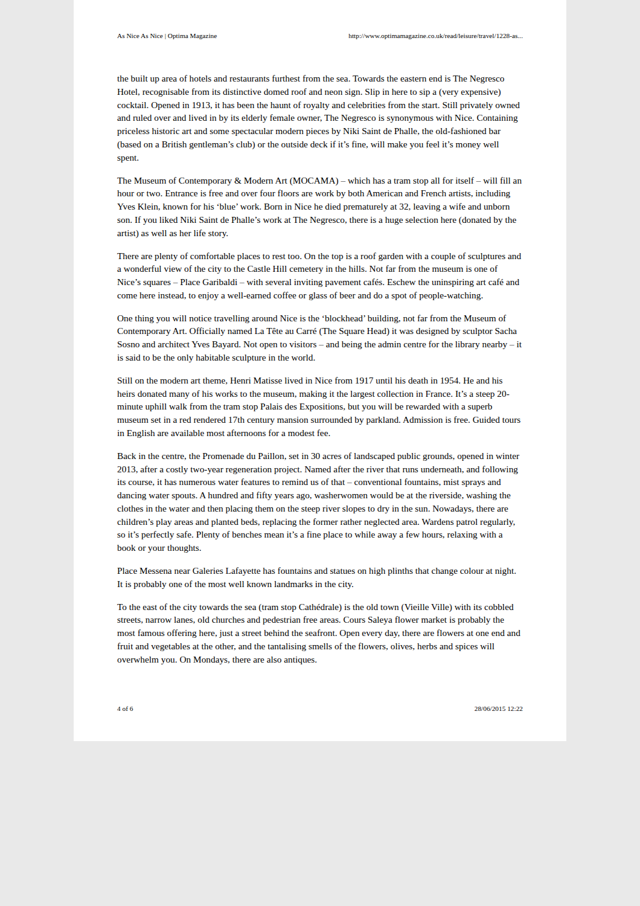As Nice As Nice | Optima Magazine
http://www.optimamagazine.co.uk/read/leisure/travel/1228-as...
the built up area of hotels and restaurants furthest from the sea. Towards the eastern end is The Negresco Hotel, recognisable from its distinctive domed roof and neon sign. Slip in here to sip a (very expensive) cocktail. Opened in 1913, it has been the haunt of royalty and celebrities from the start. Still privately owned and ruled over and lived in by its elderly female owner, The Negresco is synonymous with Nice. Containing priceless historic art and some spectacular modern pieces by Niki Saint de Phalle, the old-fashioned bar (based on a British gentleman’s club) or the outside deck if it’s fine, will make you feel it’s money well spent.
The Museum of Contemporary & Modern Art (MOCAMA) – which has a tram stop all for itself – will fill an hour or two. Entrance is free and over four floors are work by both American and French artists, including Yves Klein, known for his ‘blue’ work. Born in Nice he died prematurely at 32, leaving a wife and unborn son. If you liked Niki Saint de Phalle’s work at The Negresco, there is a huge selection here (donated by the artist) as well as her life story.
There are plenty of comfortable places to rest too. On the top is a roof garden with a couple of sculptures and a wonderful view of the city to the Castle Hill cemetery in the hills. Not far from the museum is one of Nice’s squares – Place Garibaldi – with several inviting pavement cafés. Eschew the uninspiring art café and come here instead, to enjoy a well-earned coffee or glass of beer and do a spot of people-watching.
One thing you will notice travelling around Nice is the ‘blockhead’ building, not far from the Museum of Contemporary Art. Officially named La Tête au Carré (The Square Head) it was designed by sculptor Sacha Sosno and architect Yves Bayard. Not open to visitors – and being the admin centre for the library nearby – it is said to be the only habitable sculpture in the world.
Still on the modern art theme, Henri Matisse lived in Nice from 1917 until his death in 1954. He and his heirs donated many of his works to the museum, making it the largest collection in France. It’s a steep 20-minute uphill walk from the tram stop Palais des Expositions, but you will be rewarded with a superb museum set in a red rendered 17th century mansion surrounded by parkland. Admission is free. Guided tours in English are available most afternoons for a modest fee.
Back in the centre, the Promenade du Paillon, set in 30 acres of landscaped public grounds, opened in winter 2013, after a costly two-year regeneration project. Named after the river that runs underneath, and following its course, it has numerous water features to remind us of that – conventional fountains, mist sprays and dancing water spouts. A hundred and fifty years ago, washerwomen would be at the riverside, washing the clothes in the water and then placing them on the steep river slopes to dry in the sun. Nowadays, there are children’s play areas and planted beds, replacing the former rather neglected area. Wardens patrol regularly, so it’s perfectly safe. Plenty of benches mean it’s a fine place to while away a few hours, relaxing with a book or your thoughts.
Place Messena near Galeries Lafayette has fountains and statues on high plinths that change colour at night. It is probably one of the most well known landmarks in the city.
To the east of the city towards the sea (tram stop Cathédrale) is the old town (Vieille Ville) with its cobbled streets, narrow lanes, old churches and pedestrian free areas. Cours Saleya flower market is probably the most famous offering here, just a street behind the seafront. Open every day, there are flowers at one end and fruit and vegetables at the other, and the tantalising smells of the flowers, olives, herbs and spices will overwhelm you. On Mondays, there are also antiques.
4 of 6
28/06/2015 12:22